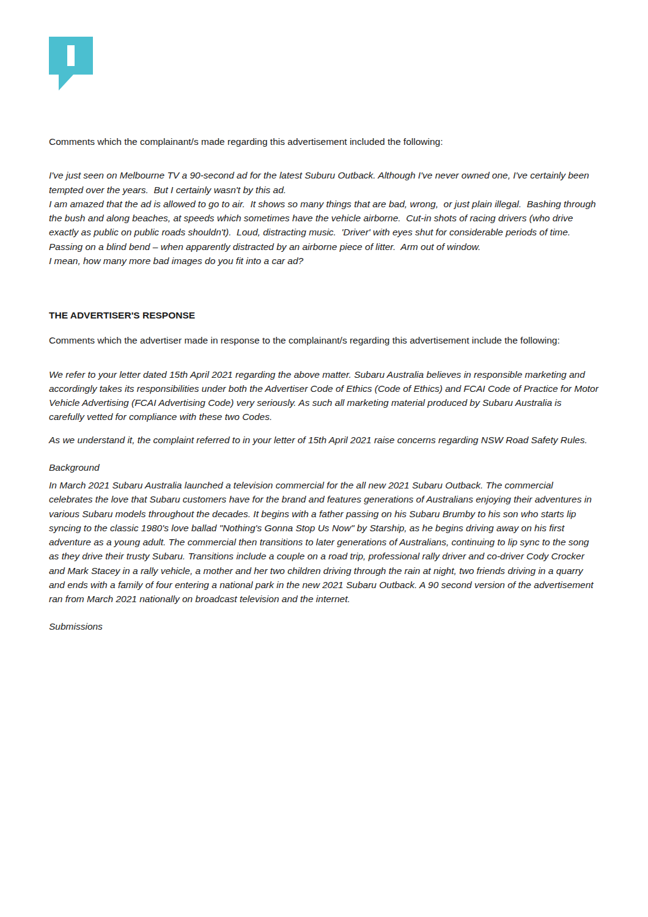Comments which the complainant/s made regarding this advertisement included the following:
I've just seen on Melbourne TV a 90-second ad for the latest Suburu Outback. Although I've never owned one, I've certainly been tempted over the years. But I certainly wasn't by this ad.
I am amazed that the ad is allowed to go to air. It shows so many things that are bad, wrong, or just plain illegal. Bashing through the bush and along beaches, at speeds which sometimes have the vehicle airborne. Cut-in shots of racing drivers (who drive exactly as public on public roads shouldn't). Loud, distracting music. 'Driver' with eyes shut for considerable periods of time. Passing on a blind bend – when apparently distracted by an airborne piece of litter. Arm out of window.
I mean, how many more bad images do you fit into a car ad?
THE ADVERTISER'S RESPONSE
Comments which the advertiser made in response to the complainant/s regarding this advertisement include the following:
We refer to your letter dated 15th April 2021 regarding the above matter. Subaru Australia believes in responsible marketing and accordingly takes its responsibilities under both the Advertiser Code of Ethics (Code of Ethics) and FCAI Code of Practice for Motor Vehicle Advertising (FCAI Advertising Code) very seriously. As such all marketing material produced by Subaru Australia is carefully vetted for compliance with these two Codes.
As we understand it, the complaint referred to in your letter of 15th April 2021 raise concerns regarding NSW Road Safety Rules.
Background
In March 2021 Subaru Australia launched a television commercial for the all new 2021 Subaru Outback. The commercial celebrates the love that Subaru customers have for the brand and features generations of Australians enjoying their adventures in various Subaru models throughout the decades. It begins with a father passing on his Subaru Brumby to his son who starts lip syncing to the classic 1980's love ballad "Nothing's Gonna Stop Us Now" by Starship, as he begins driving away on his first adventure as a young adult. The commercial then transitions to later generations of Australians, continuing to lip sync to the song as they drive their trusty Subaru. Transitions include a couple on a road trip, professional rally driver and co-driver Cody Crocker and Mark Stacey in a rally vehicle, a mother and her two children driving through the rain at night, two friends driving in a quarry and ends with a family of four entering a national park in the new 2021 Subaru Outback. A 90 second version of the advertisement ran from March 2021 nationally on broadcast television and the internet.
Submissions